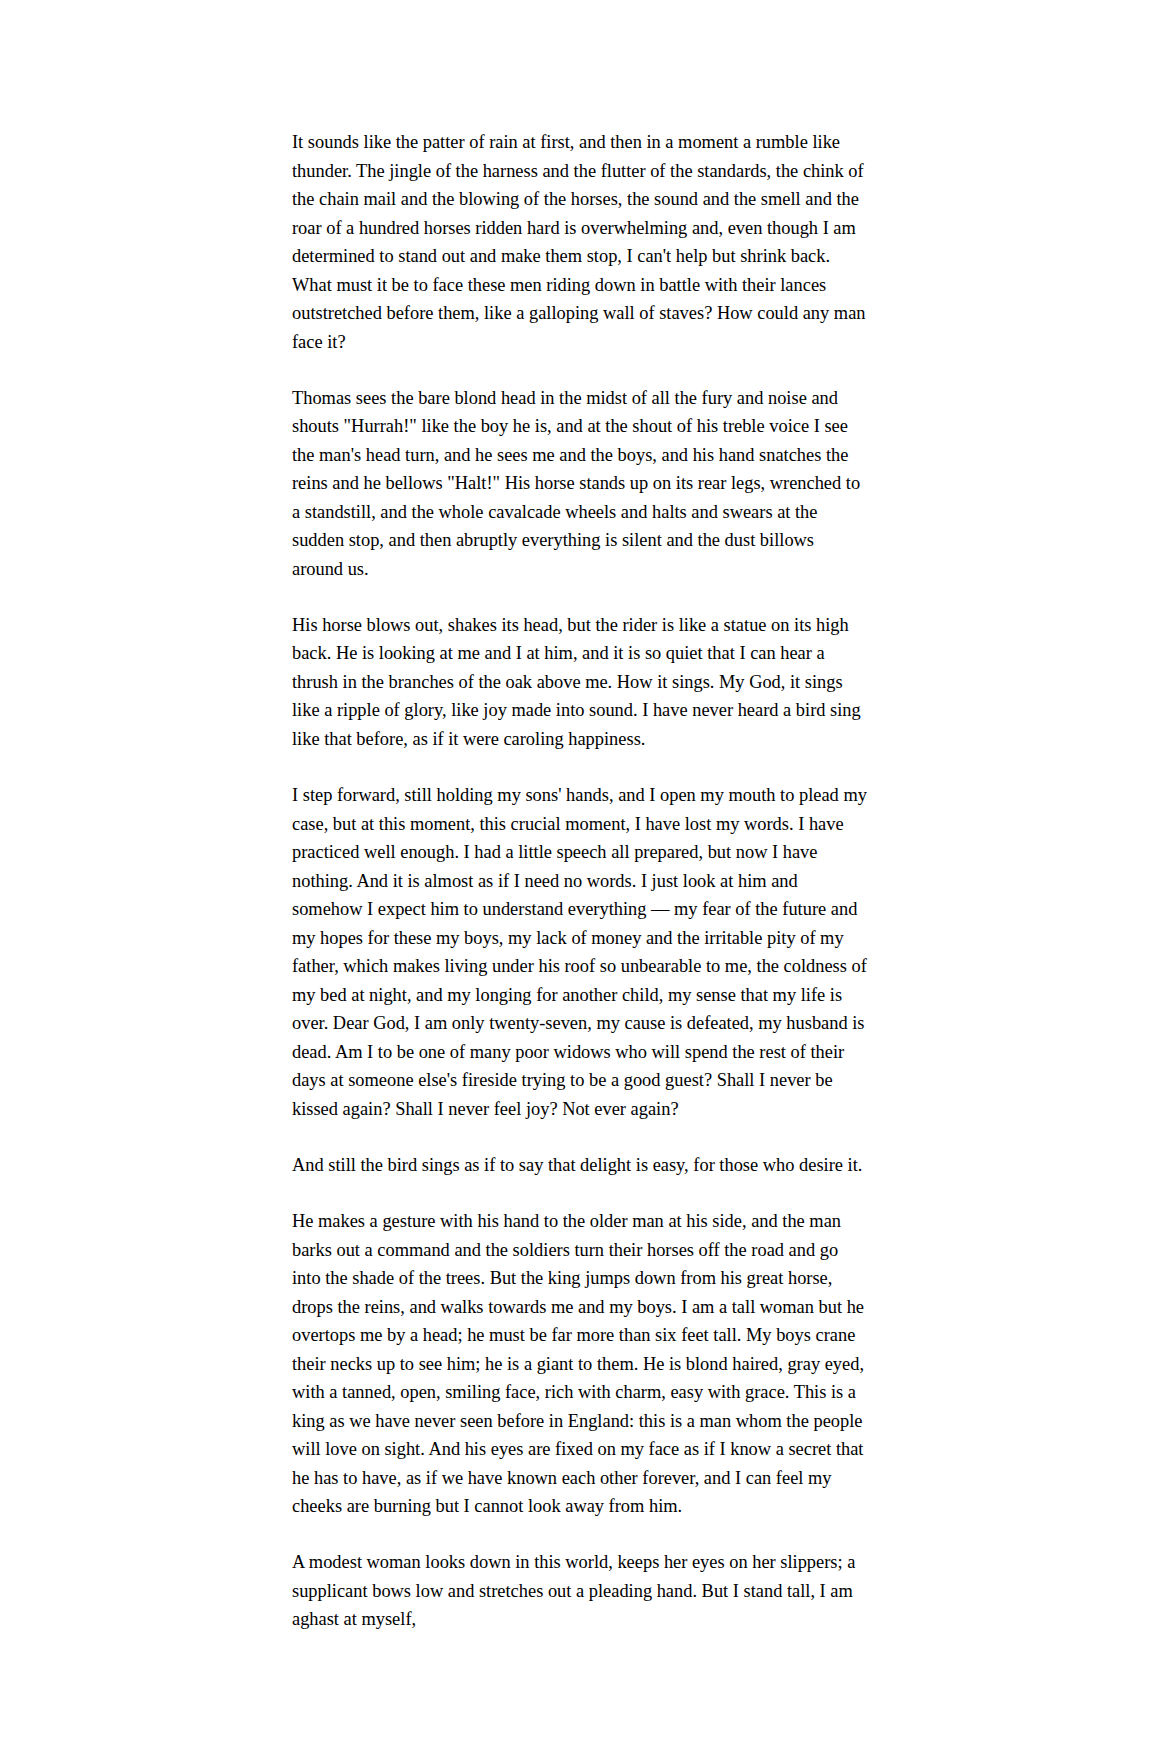It sounds like the patter of rain at first, and then in a moment a rumble like thunder. The jingle of the harness and the flutter of the standards, the chink of the chain mail and the blowing of the horses, the sound and the smell and the roar of a hundred horses ridden hard is overwhelming and, even though I am determined to stand out and make them stop, I can't help but shrink back. What must it be to face these men riding down in battle with their lances outstretched before them, like a galloping wall of staves? How could any man face it?
Thomas sees the bare blond head in the midst of all the fury and noise and shouts "Hurrah!" like the boy he is, and at the shout of his treble voice I see the man's head turn, and he sees me and the boys, and his hand snatches the reins and he bellows "Halt!" His horse stands up on its rear legs, wrenched to a standstill, and the whole cavalcade wheels and halts and swears at the sudden stop, and then abruptly everything is silent and the dust billows around us.
His horse blows out, shakes its head, but the rider is like a statue on its high back. He is looking at me and I at him, and it is so quiet that I can hear a thrush in the branches of the oak above me. How it sings. My God, it sings like a ripple of glory, like joy made into sound. I have never heard a bird sing like that before, as if it were caroling happiness.
I step forward, still holding my sons' hands, and I open my mouth to plead my case, but at this moment, this crucial moment, I have lost my words. I have practiced well enough. I had a little speech all prepared, but now I have nothing. And it is almost as if I need no words. I just look at him and somehow I expect him to understand everything — my fear of the future and my hopes for these my boys, my lack of money and the irritable pity of my father, which makes living under his roof so unbearable to me, the coldness of my bed at night, and my longing for another child, my sense that my life is over. Dear God, I am only twenty-seven, my cause is defeated, my husband is dead. Am I to be one of many poor widows who will spend the rest of their days at someone else's fireside trying to be a good guest? Shall I never be kissed again? Shall I never feel joy? Not ever again?
And still the bird sings as if to say that delight is easy, for those who desire it.
He makes a gesture with his hand to the older man at his side, and the man barks out a command and the soldiers turn their horses off the road and go into the shade of the trees. But the king jumps down from his great horse, drops the reins, and walks towards me and my boys. I am a tall woman but he overtops me by a head; he must be far more than six feet tall. My boys crane their necks up to see him; he is a giant to them. He is blond haired, gray eyed, with a tanned, open, smiling face, rich with charm, easy with grace. This is a king as we have never seen before in England: this is a man whom the people will love on sight. And his eyes are fixed on my face as if I know a secret that he has to have, as if we have known each other forever, and I can feel my cheeks are burning but I cannot look away from him.
A modest woman looks down in this world, keeps her eyes on her slippers; a supplicant bows low and stretches out a pleading hand. But I stand tall, I am aghast at myself,